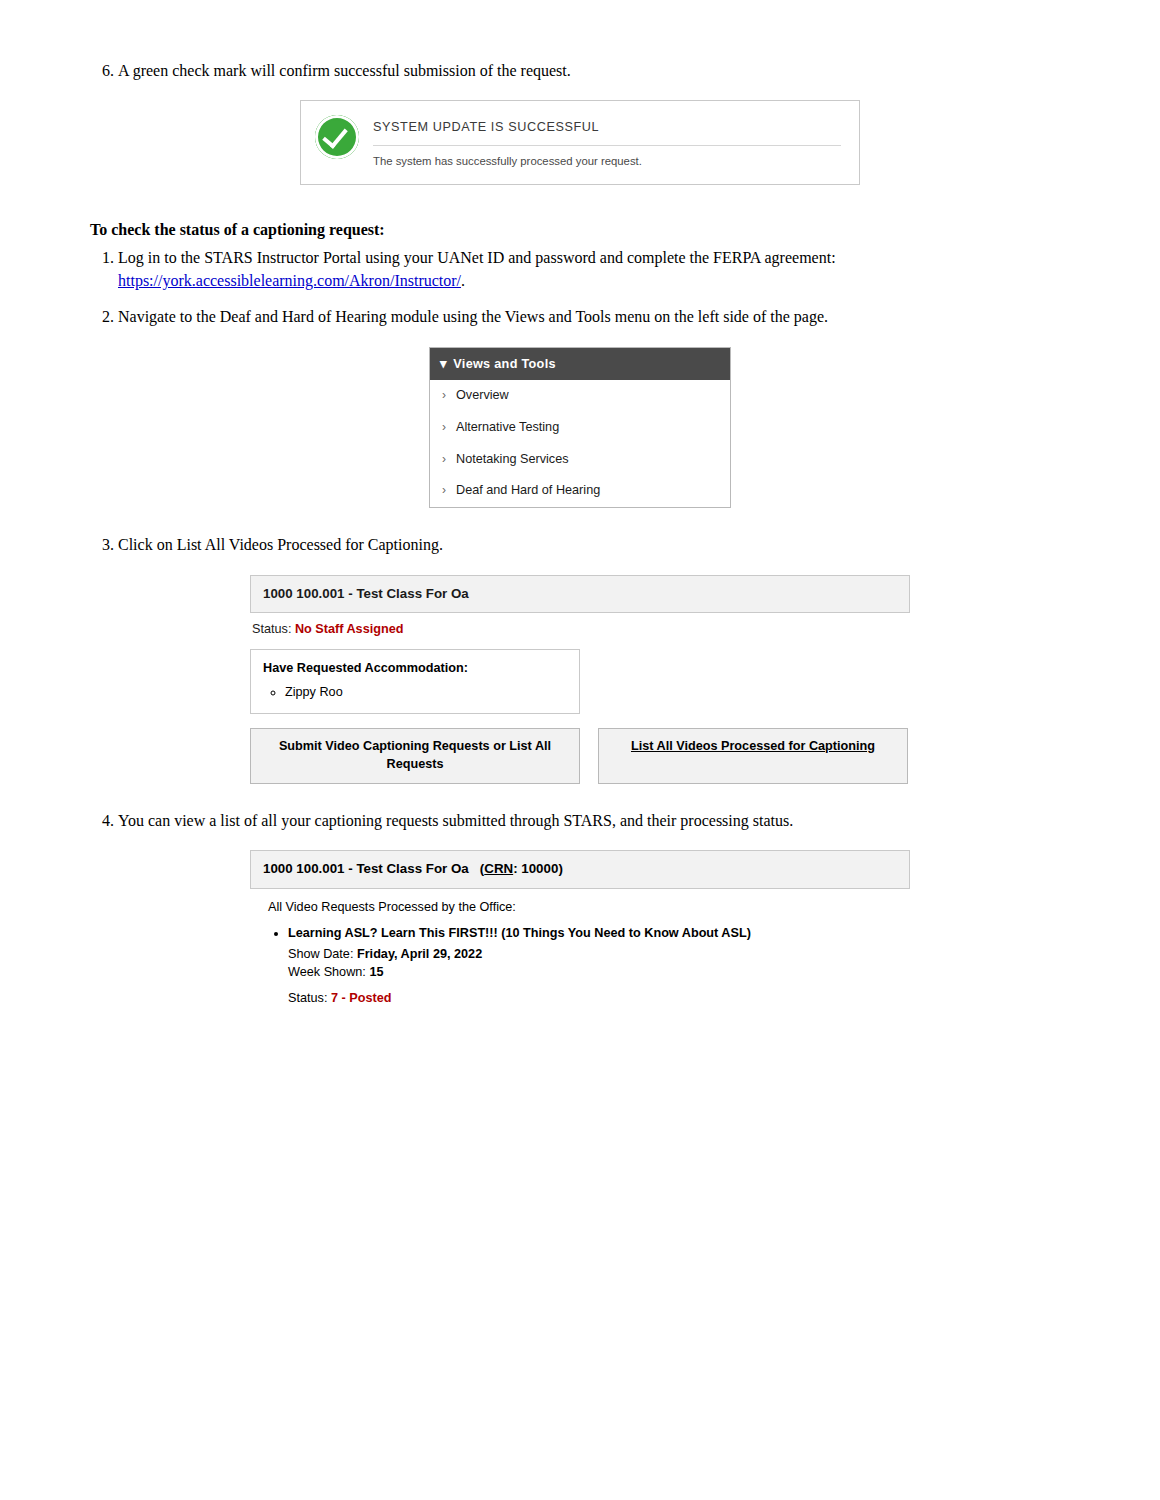A green check mark will confirm successful submission of the request.
SYSTEM UPDATE IS SUCCESSFUL
The system has successfully processed your request.
To check the status of a captioning request:
Log in to the STARS Instructor Portal using your UANet ID and password and complete the FERPA agreement: https://york.accessiblelearning.com/Akron/Instructor/.
Navigate to the Deaf and Hard of Hearing module using the Views and Tools menu on the left side of the page.
▾Views and Tools
›Overview
›Alternative Testing
›Notetaking Services
›Deaf and Hard of Hearing
Click on List All Videos Processed for Captioning.
1000 100.001 - Test Class For Oa
Status: No Staff Assigned
Have Requested Accommodation:
Zippy Roo
Submit Video Captioning Requests or List All Requests
List All Videos Processed for Captioning
You can view a list of all your captioning requests submitted through STARS, and their processing status.
1000 100.001 - Test Class For Oa (CRN: 10000)
All Video Requests Processed by the Office:
Learning ASL? Learn This FIRST!!! (10 Things You Need to Know About ASL)
Show Date: Friday, April 29, 2022
Week Shown: 15
Status: 7 - Posted